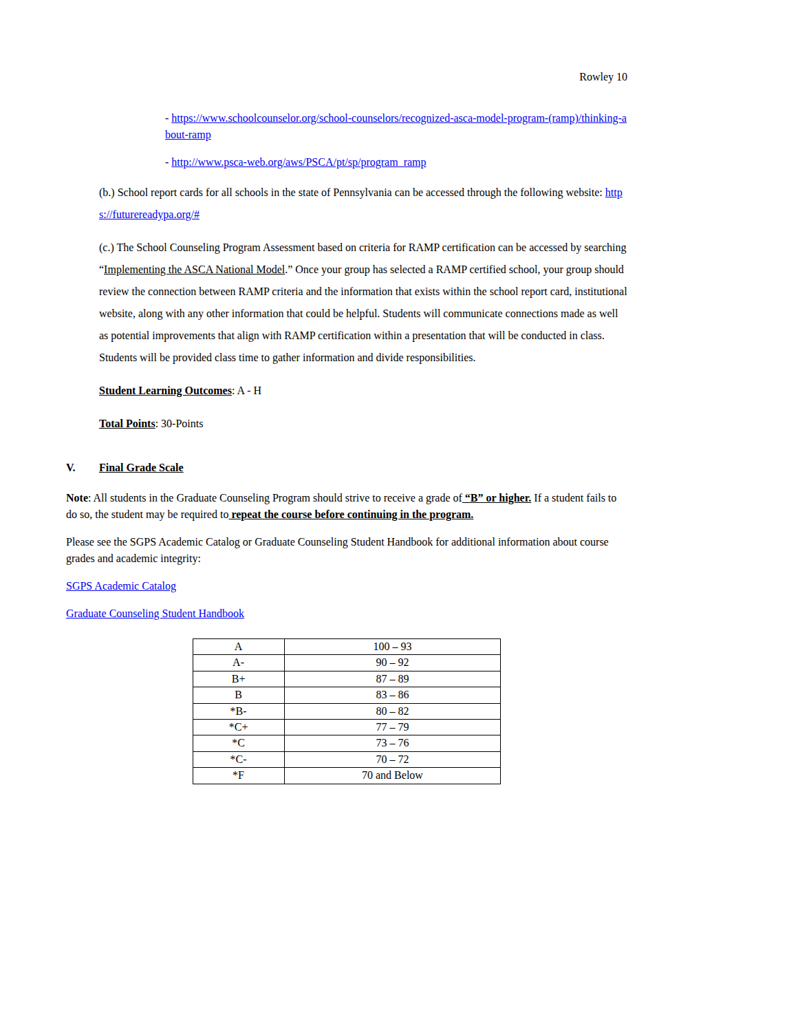Rowley 10
- https://www.schoolcounselor.org/school-counselors/recognized-asca-model-program-(ramp)/thinking-about-ramp
- http://www.psca-web.org/aws/PSCA/pt/sp/program_ramp
(b.) School report cards for all schools in the state of Pennsylvania can be accessed through the following website: https://futurereadypa.org/#
(c.) The School Counseling Program Assessment based on criteria for RAMP certification can be accessed by searching “Implementing the ASCA National Model.” Once your group has selected a RAMP certified school, your group should review the connection between RAMP criteria and the information that exists within the school report card, institutional website, along with any other information that could be helpful. Students will communicate connections made as well as potential improvements that align with RAMP certification within a presentation that will be conducted in class. Students will be provided class time to gather information and divide responsibilities.
Student Learning Outcomes: A - H
Total Points: 30-Points
V. Final Grade Scale
Note: All students in the Graduate Counseling Program should strive to receive a grade of “B” or higher. If a student fails to do so, the student may be required to repeat the course before continuing in the program.
Please see the SGPS Academic Catalog or Graduate Counseling Student Handbook for additional information about course grades and academic integrity:
SGPS Academic Catalog
Graduate Counseling Student Handbook
| A | 100 – 93 |
| A- | 90 – 92 |
| B+ | 87 – 89 |
| B | 83 – 86 |
| *B- | 80 – 82 |
| *C+ | 77 – 79 |
| *C | 73 – 76 |
| *C- | 70 – 72 |
| *F | 70 and Below |